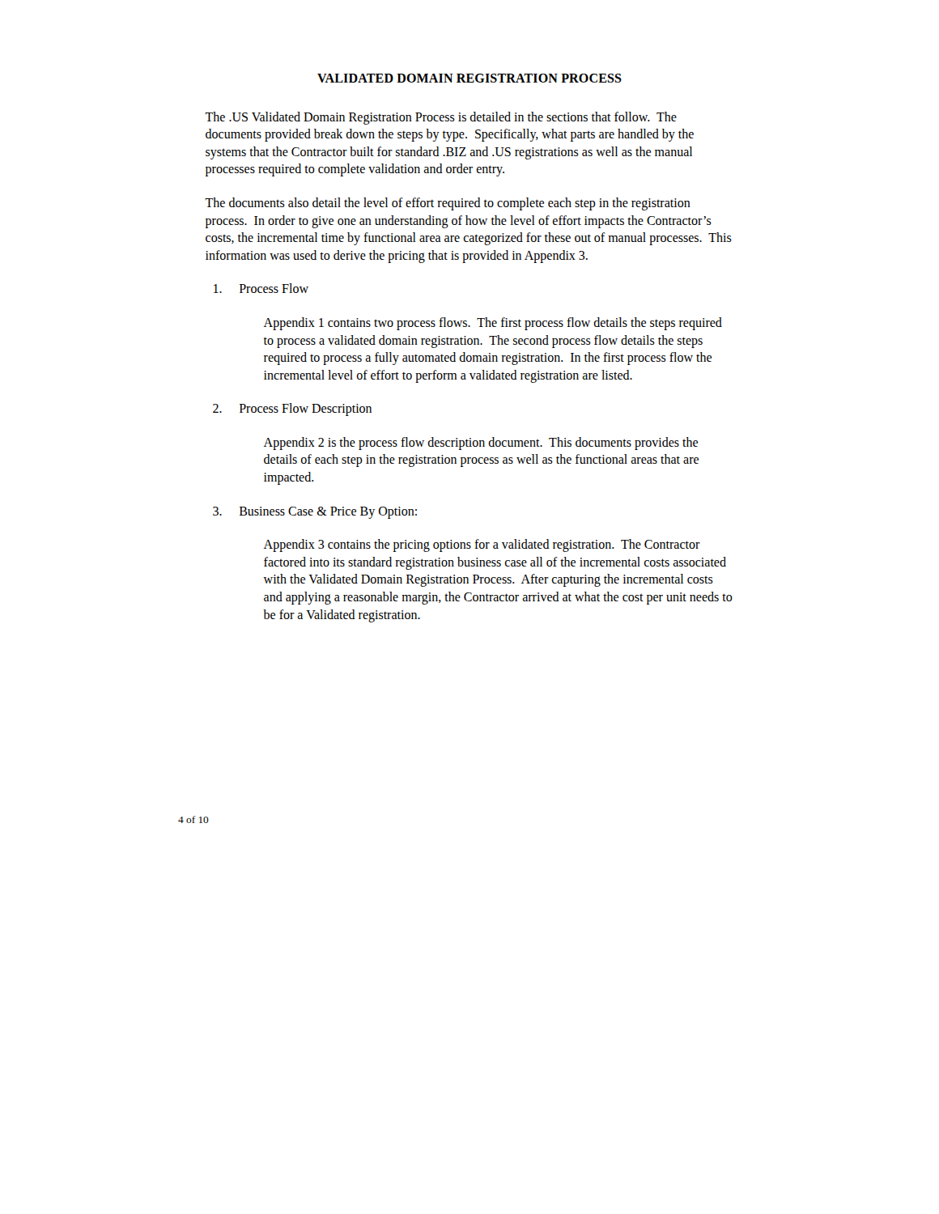Validated Domain Registration Process
The .US Validated Domain Registration Process is detailed in the sections that follow. The documents provided break down the steps by type. Specifically, what parts are handled by the systems that the Contractor built for standard .BIZ and .US registrations as well as the manual processes required to complete validation and order entry.
The documents also detail the level of effort required to complete each step in the registration process. In order to give one an understanding of how the level of effort impacts the Contractor’s costs, the incremental time by functional area are categorized for these out of manual processes. This information was used to derive the pricing that is provided in Appendix 3.
1. Process Flow
Appendix 1 contains two process flows. The first process flow details the steps required to process a validated domain registration. The second process flow details the steps required to process a fully automated domain registration. In the first process flow the incremental level of effort to perform a validated registration are listed.
2. Process Flow Description
Appendix 2 is the process flow description document. This documents provides the details of each step in the registration process as well as the functional areas that are impacted.
3. Business Case & Price By Option:
Appendix 3 contains the pricing options for a validated registration. The Contractor factored into its standard registration business case all of the incremental costs associated with the Validated Domain Registration Process. After capturing the incremental costs and applying a reasonable margin, the Contractor arrived at what the cost per unit needs to be for a Validated registration.
4 of 10